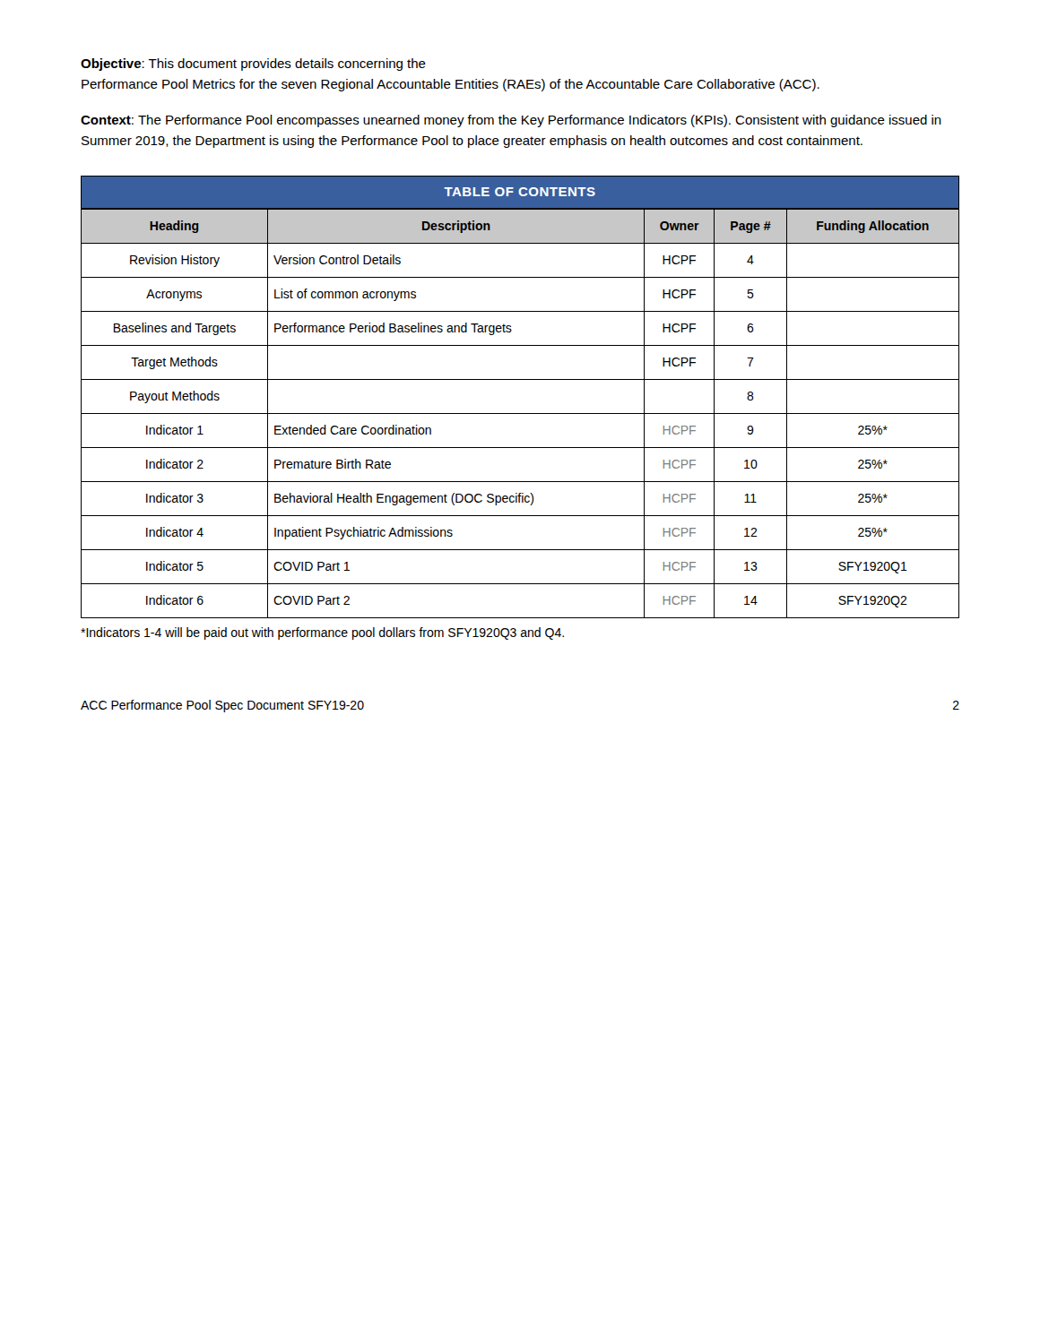Objective: This document provides details concerning the
Performance Pool Metrics for the seven Regional Accountable Entities (RAEs) of the Accountable Care Collaborative (ACC).
Context: The Performance Pool encompasses unearned money from the Key Performance Indicators (KPIs). Consistent with guidance issued in Summer 2019, the Department is using the Performance Pool to place greater emphasis on health outcomes and cost containment.
TABLE OF CONTENTS
| Heading | Description | Owner | Page # | Funding Allocation |
| --- | --- | --- | --- | --- |
| Revision History | Version Control Details | HCPF | 4 | |
| Acronyms | List of common acronyms | HCPF | 5 | |
| Baselines and Targets | Performance Period Baselines and Targets | HCPF | 6 | |
| Target Methods | | HCPF | 7 | |
| Payout Methods | | | 8 | |
| Indicator 1 | Extended Care Coordination | HCPF | 9 | 25%* |
| Indicator 2 | Premature Birth Rate | HCPF | 10 | 25%* |
| Indicator 3 | Behavioral Health Engagement (DOC Specific) | HCPF | 11 | 25%* |
| Indicator 4 | Inpatient Psychiatric Admissions | HCPF | 12 | 25%* |
| Indicator 5 | COVID Part 1 | HCPF | 13 | SFY1920Q1 |
| Indicator 6 | COVID Part 2 | HCPF | 14 | SFY1920Q2 |
*Indicators 1-4 will be paid out with performance pool dollars from SFY1920Q3 and Q4.
ACC Performance Pool Spec Document SFY19-20 2